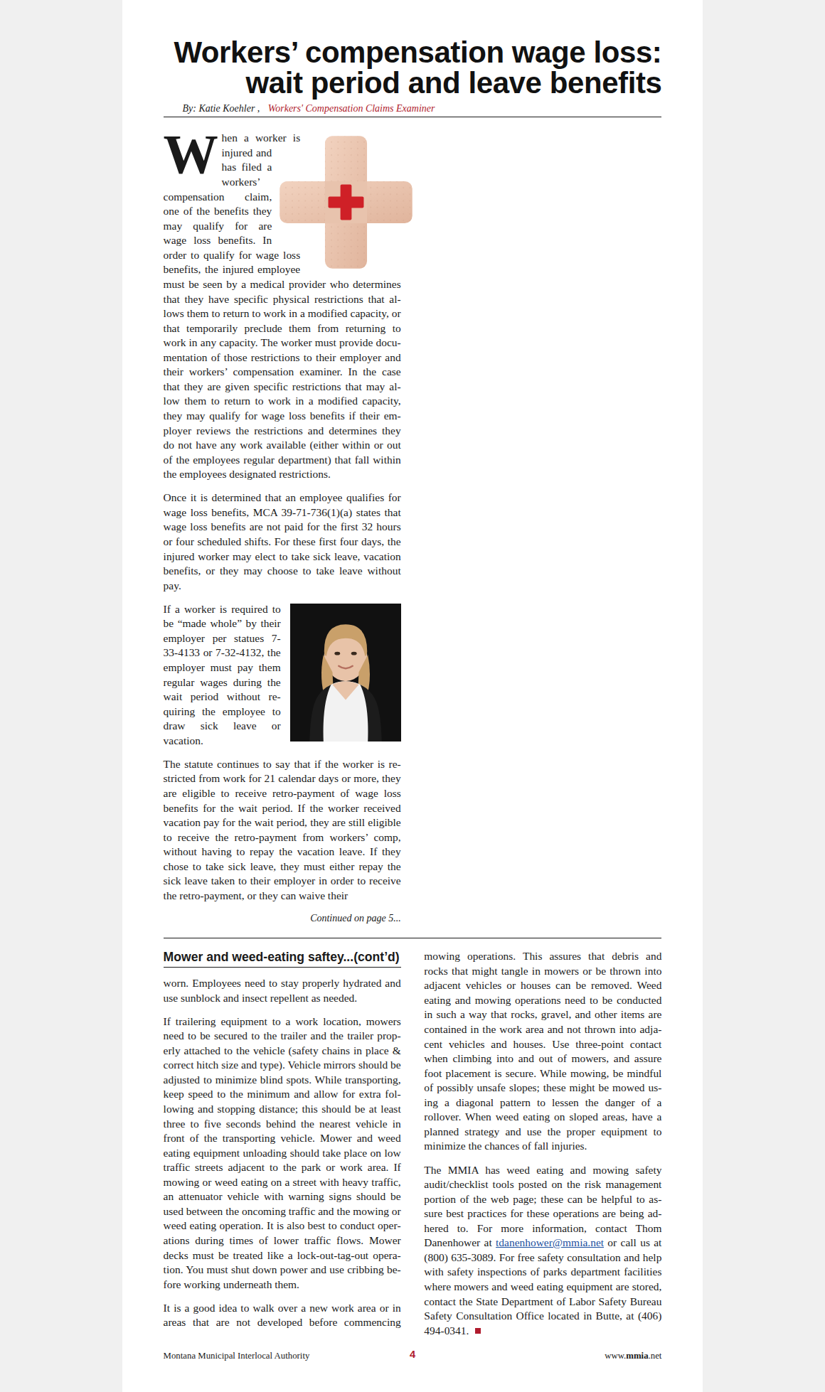Workers’ compensation wage loss: wait period and leave benefits
By: Katie Koehler , Workers' Compensation Claims Examiner
When a worker is injured and has filed a workers’ compensation claim, one of the benefits they may qualify for are wage loss benefits. In order to qualify for wage loss benefits, the injured employee must be seen by a medical provider who determines that they have specific physical restrictions that allows them to return to work in a modified capacity, or that temporarily preclude them from returning to work in any capacity. The worker must provide documentation of those restrictions to their employer and their workers’ compensation examiner. In the case that they are given specific restrictions that may allow them to return to work in a modified capacity, they may qualify for wage loss benefits if their employer reviews the restrictions and determines they do not have any work available (either within or out of the employees regular department) that fall within the employees designated restrictions.
Once it is determined that an employee qualifies for wage loss benefits, MCA 39-71-736(1)(a) states that wage loss benefits are not paid for the first 32 hours or four scheduled shifts. For these first four days, the injured worker may elect to take sick leave, vacation benefits, or they may choose to take leave without pay.
If a worker is required to be “made whole” by their employer per statues 7-33-4133 or 7-32-4132, the employer must pay them regular wages during the wait period without requiring the employee to draw sick leave or vacation.
The statute continues to say that if the worker is restricted from work for 21 calendar days or more, they are eligible to receive retro-payment of wage loss benefits for the wait period. If the worker received vacation pay for the wait period, they are still eligible to receive the retro-payment from workers’ comp, without having to repay the vacation leave. If they chose to take sick leave, they must either repay the sick leave taken to their employer in order to receive the retro-payment, or they can waive their
Continued on page 5...
Mower and weed-eating saftey...(cont’d)
worn. Employees need to stay properly hydrated and use sunblock and insect repellent as needed.
If trailering equipment to a work location, mowers need to be secured to the trailer and the trailer properly attached to the vehicle (safety chains in place & correct hitch size and type). Vehicle mirrors should be adjusted to minimize blind spots. While transporting, keep speed to the minimum and allow for extra following and stopping distance; this should be at least three to five seconds behind the nearest vehicle in front of the transporting vehicle. Mower and weed eating equipment unloading should take place on low traffic streets adjacent to the park or work area. If mowing or weed eating on a street with heavy traffic, an attenuator vehicle with warning signs should be used between the oncoming traffic and the mowing or weed eating operation. It is also best to conduct operations during times of lower traffic flows. Mower decks must be treated like a lock-out-tag-out operation. You must shut down power and use cribbing before working underneath them.
It is a good idea to walk over a new work area or in areas that are not developed before commencing mowing operations. This assures that debris and rocks that might tangle in mowers or be thrown into adjacent vehicles or houses can be removed. Weed eating and mowing operations need to be conducted in such a way that rocks, gravel, and other items are contained in the work area and not thrown into adjacent vehicles and houses. Use three-point contact when climbing into and out of mowers, and assure foot placement is secure. While mowing, be mindful of possibly unsafe slopes; these might be mowed using a diagonal pattern to lessen the danger of a rollover. When weed eating on sloped areas, have a planned strategy and use the proper equipment to minimize the chances of fall injuries.
The MMIA has weed eating and mowing safety audit/checklist tools posted on the risk management portion of the web page; these can be helpful to assure best practices for these operations are being adhered to. For more information, contact Thom Danenhower at tdanenhower@mmia.net or call us at (800) 635-3089. For free safety consultation and help with safety inspections of parks department facilities where mowers and weed eating equipment are stored, contact the State Department of Labor Safety Bureau Safety Consultation Office located in Butte, at (406) 494-0341.
Montana Municipal Interlocal Authority
4
www.mmia.net